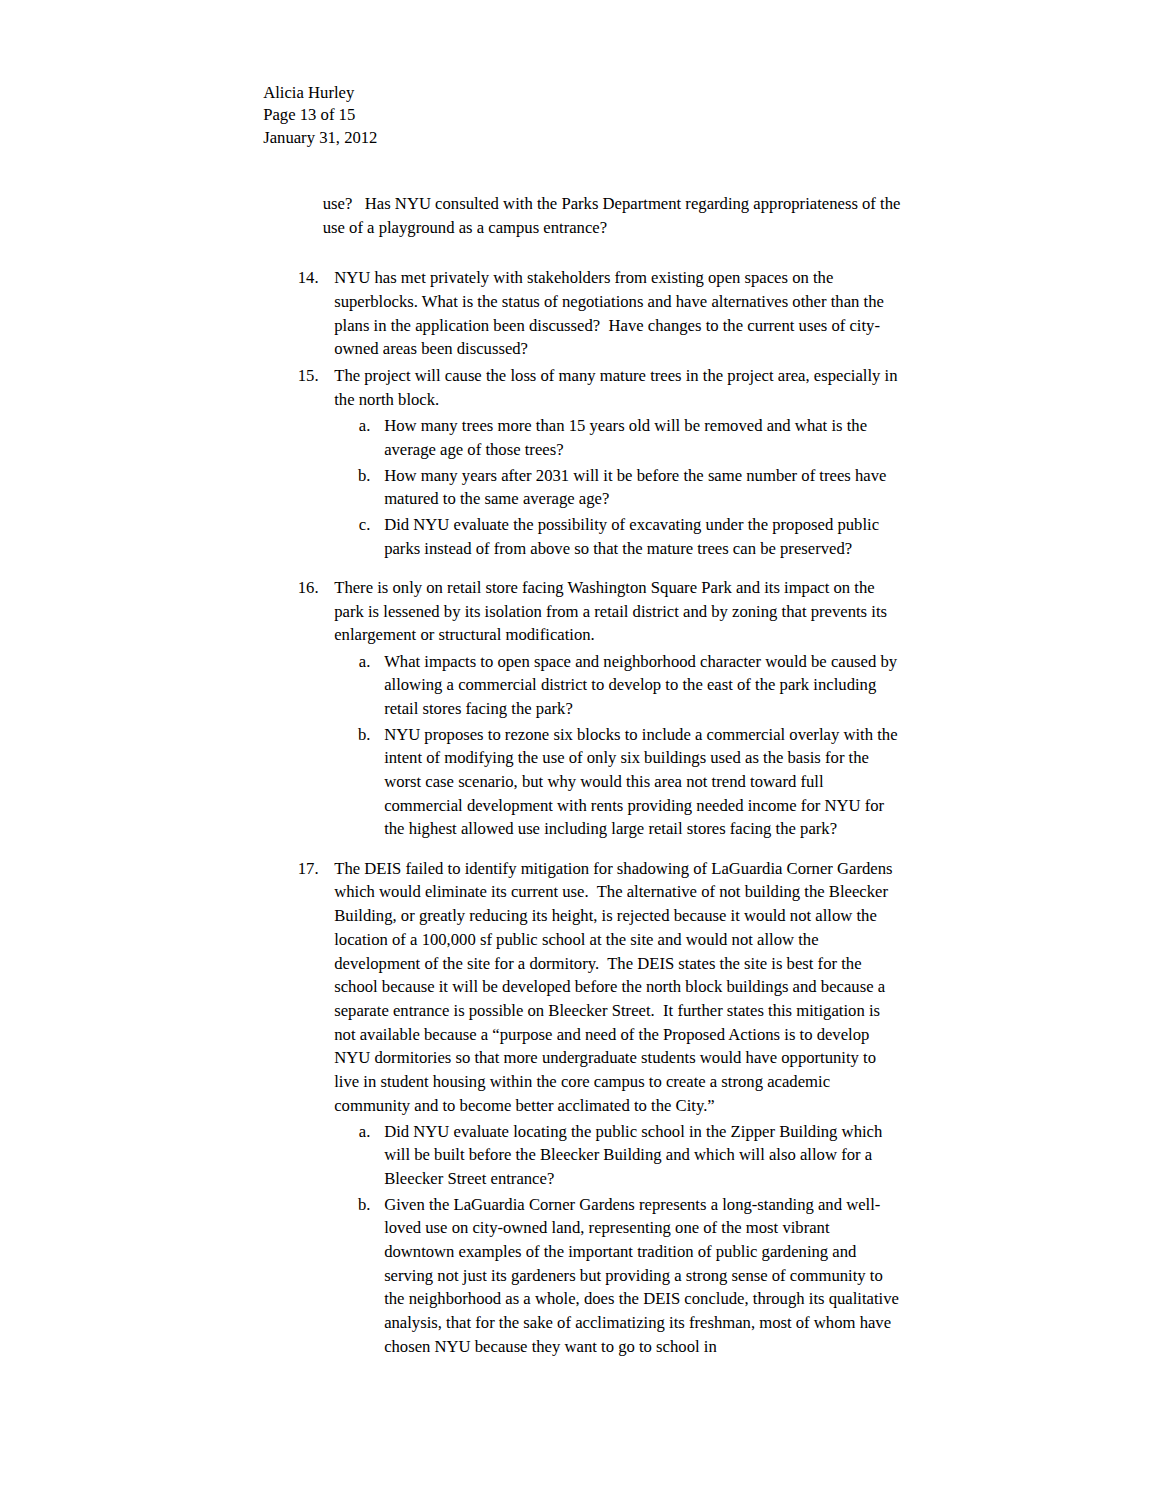Alicia Hurley
Page 13 of 15
January 31, 2012
use? Has NYU consulted with the Parks Department regarding appropriateness of the use of a playground as a campus entrance?
NYU has met privately with stakeholders from existing open spaces on the superblocks. What is the status of negotiations and have alternatives other than the plans in the application been discussed? Have changes to the current uses of city-owned areas been discussed?
The project will cause the loss of many mature trees in the project area, especially in the north block.
How many trees more than 15 years old will be removed and what is the average age of those trees?
How many years after 2031 will it be before the same number of trees have matured to the same average age?
Did NYU evaluate the possibility of excavating under the proposed public parks instead of from above so that the mature trees can be preserved?
There is only on retail store facing Washington Square Park and its impact on the park is lessened by its isolation from a retail district and by zoning that prevents its enlargement or structural modification.
What impacts to open space and neighborhood character would be caused by allowing a commercial district to develop to the east of the park including retail stores facing the park?
NYU proposes to rezone six blocks to include a commercial overlay with the intent of modifying the use of only six buildings used as the basis for the worst case scenario, but why would this area not trend toward full commercial development with rents providing needed income for NYU for the highest allowed use including large retail stores facing the park?
The DEIS failed to identify mitigation for shadowing of LaGuardia Corner Gardens which would eliminate its current use. The alternative of not building the Bleecker Building, or greatly reducing its height, is rejected because it would not allow the location of a 100,000 sf public school at the site and would not allow the development of the site for a dormitory. The DEIS states the site is best for the school because it will be developed before the north block buildings and because a separate entrance is possible on Bleecker Street. It further states this mitigation is not available because a “purpose and need of the Proposed Actions is to develop NYU dormitories so that more undergraduate students would have opportunity to live in student housing within the core campus to create a strong academic community and to become better acclimated to the City.”
Did NYU evaluate locating the public school in the Zipper Building which will be built before the Bleecker Building and which will also allow for a Bleecker Street entrance?
Given the LaGuardia Corner Gardens represents a long-standing and well-loved use on city-owned land, representing one of the most vibrant downtown examples of the important tradition of public gardening and serving not just its gardeners but providing a strong sense of community to the neighborhood as a whole, does the DEIS conclude, through its qualitative analysis, that for the sake of acclimatizing its freshman, most of whom have chosen NYU because they want to go to school in